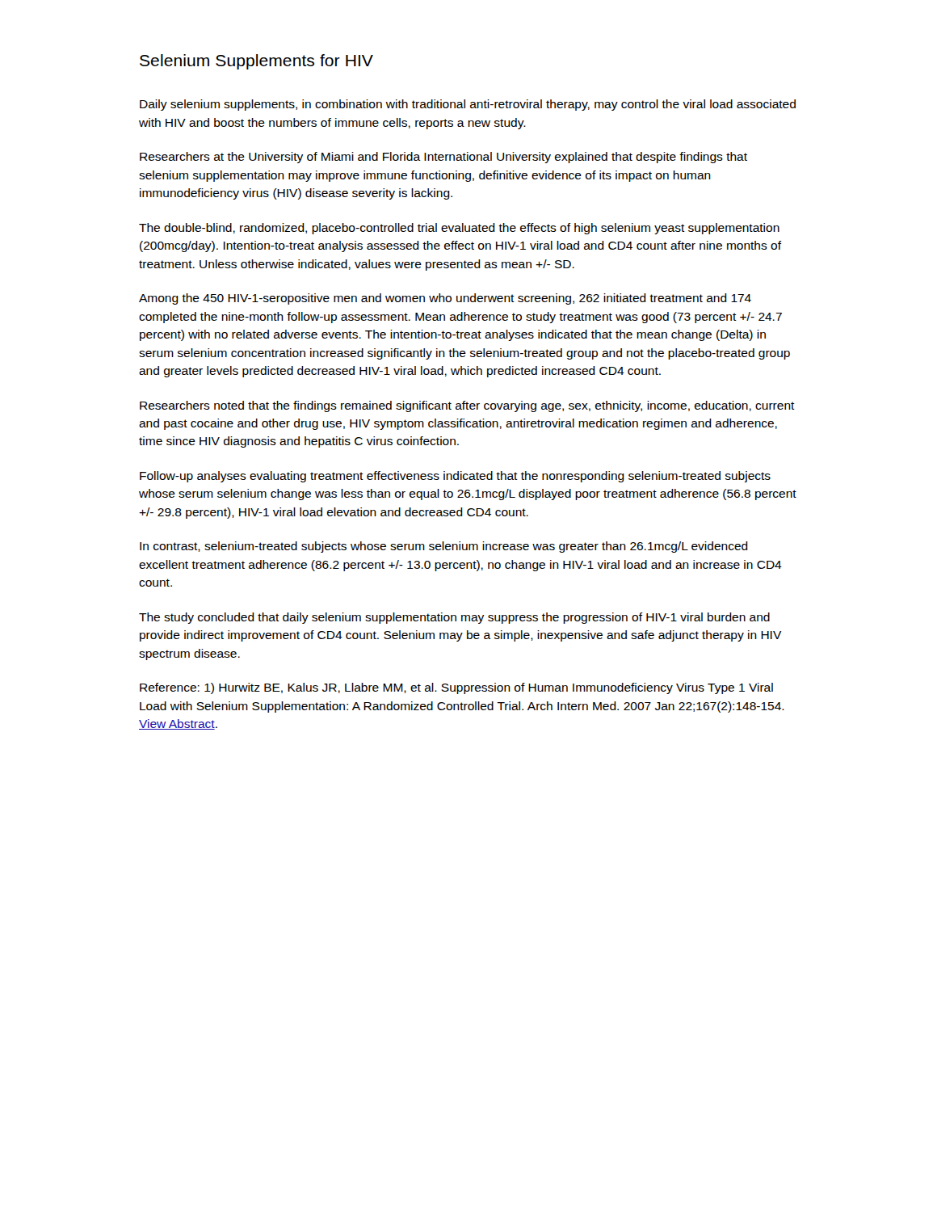Selenium Supplements for HIV
Daily selenium supplements, in combination with traditional anti-retroviral therapy, may control the viral load associated with HIV and boost the numbers of immune cells, reports a new study.
Researchers at the University of Miami and Florida International University explained that despite findings that selenium supplementation may improve immune functioning, definitive evidence of its impact on human immunodeficiency virus (HIV) disease severity is lacking.
The double-blind, randomized, placebo-controlled trial evaluated the effects of high selenium yeast supplementation (200mcg/day). Intention-to-treat analysis assessed the effect on HIV-1 viral load and CD4 count after nine months of treatment. Unless otherwise indicated, values were presented as mean +/- SD.
Among the 450 HIV-1-seropositive men and women who underwent screening, 262 initiated treatment and 174 completed the nine-month follow-up assessment. Mean adherence to study treatment was good (73 percent +/- 24.7 percent) with no related adverse events. The intention-to-treat analyses indicated that the mean change (Delta) in serum selenium concentration increased significantly in the selenium-treated group and not the placebo-treated group and greater levels predicted decreased HIV-1 viral load, which predicted increased CD4 count.
Researchers noted that the findings remained significant after covarying age, sex, ethnicity, income, education, current and past cocaine and other drug use, HIV symptom classification, antiretroviral medication regimen and adherence, time since HIV diagnosis and hepatitis C virus coinfection.
Follow-up analyses evaluating treatment effectiveness indicated that the nonresponding selenium-treated subjects whose serum selenium change was less than or equal to 26.1mcg/L displayed poor treatment adherence (56.8 percent +/- 29.8 percent), HIV-1 viral load elevation and decreased CD4 count.
In contrast, selenium-treated subjects whose serum selenium increase was greater than 26.1mcg/L evidenced excellent treatment adherence (86.2 percent +/- 13.0 percent), no change in HIV-1 viral load and an increase in CD4 count.
The study concluded that daily selenium supplementation may suppress the progression of HIV-1 viral burden and provide indirect improvement of CD4 count. Selenium may be a simple, inexpensive and safe adjunct therapy in HIV spectrum disease.
Reference: 1) Hurwitz BE, Kalus JR, Llabre MM, et al. Suppression of Human Immunodeficiency Virus Type 1 Viral Load with Selenium Supplementation: A Randomized Controlled Trial. Arch Intern Med. 2007 Jan 22;167(2):148-154. View Abstract.